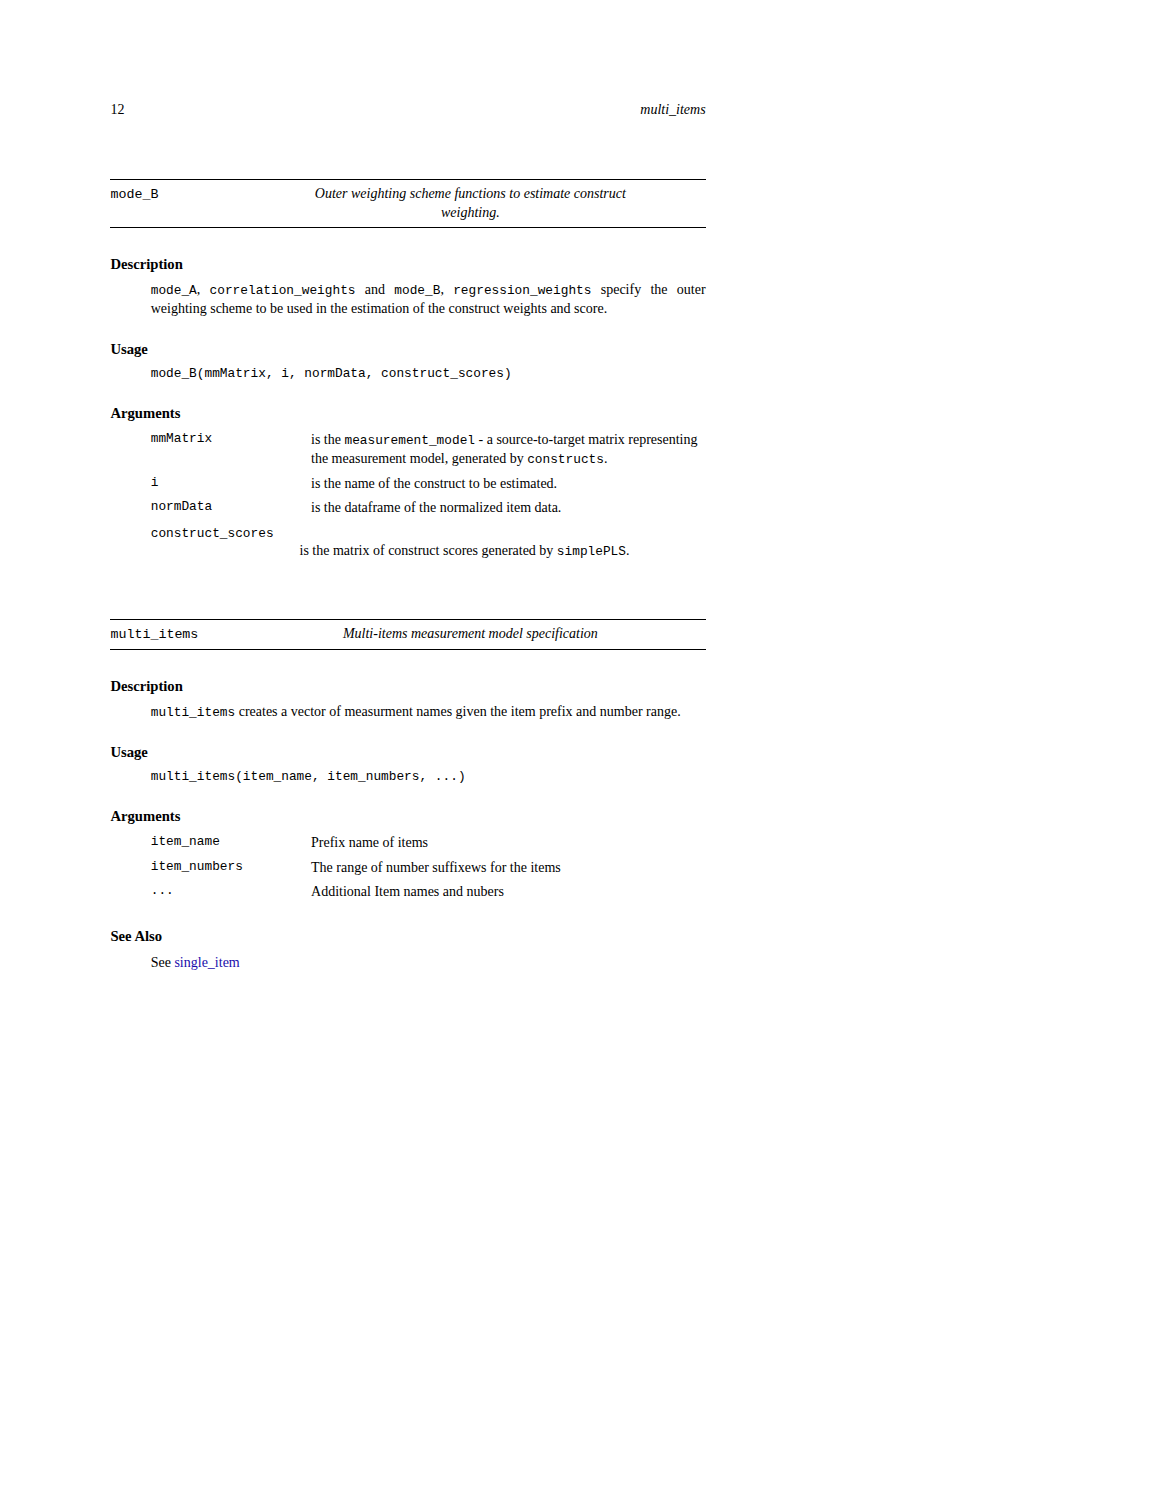12 multi_items
mode_B Outer weighting scheme functions to estimate construct weighting.
Description
mode_A, correlation_weights and mode_B, regression_weights specify the outer weighting scheme to be used in the estimation of the construct weights and score.
Usage
mode_B(mmMatrix, i, normData, construct_scores)
Arguments
| mmMatrix | is the measurement_model - a source-to-target matrix representing the measurement model, generated by constructs . |
| i | is the name of the construct to be estimated. |
| normData | is the dataframe of the normalized item data. |
| construct_scores is the matrix of construct scores generated by simplePLS . |
multi_items Multi-items measurement model specification
Description
multi_items creates a vector of measurment names given the item prefix and number range.
Usage
multi_items(item_name, item_numbers, ...)
Arguments
| item_name | Prefix name of items |
| item_numbers | The range of number suffixews for the items |
| ... | Additional Item names and nubers |
See Also
See single_item